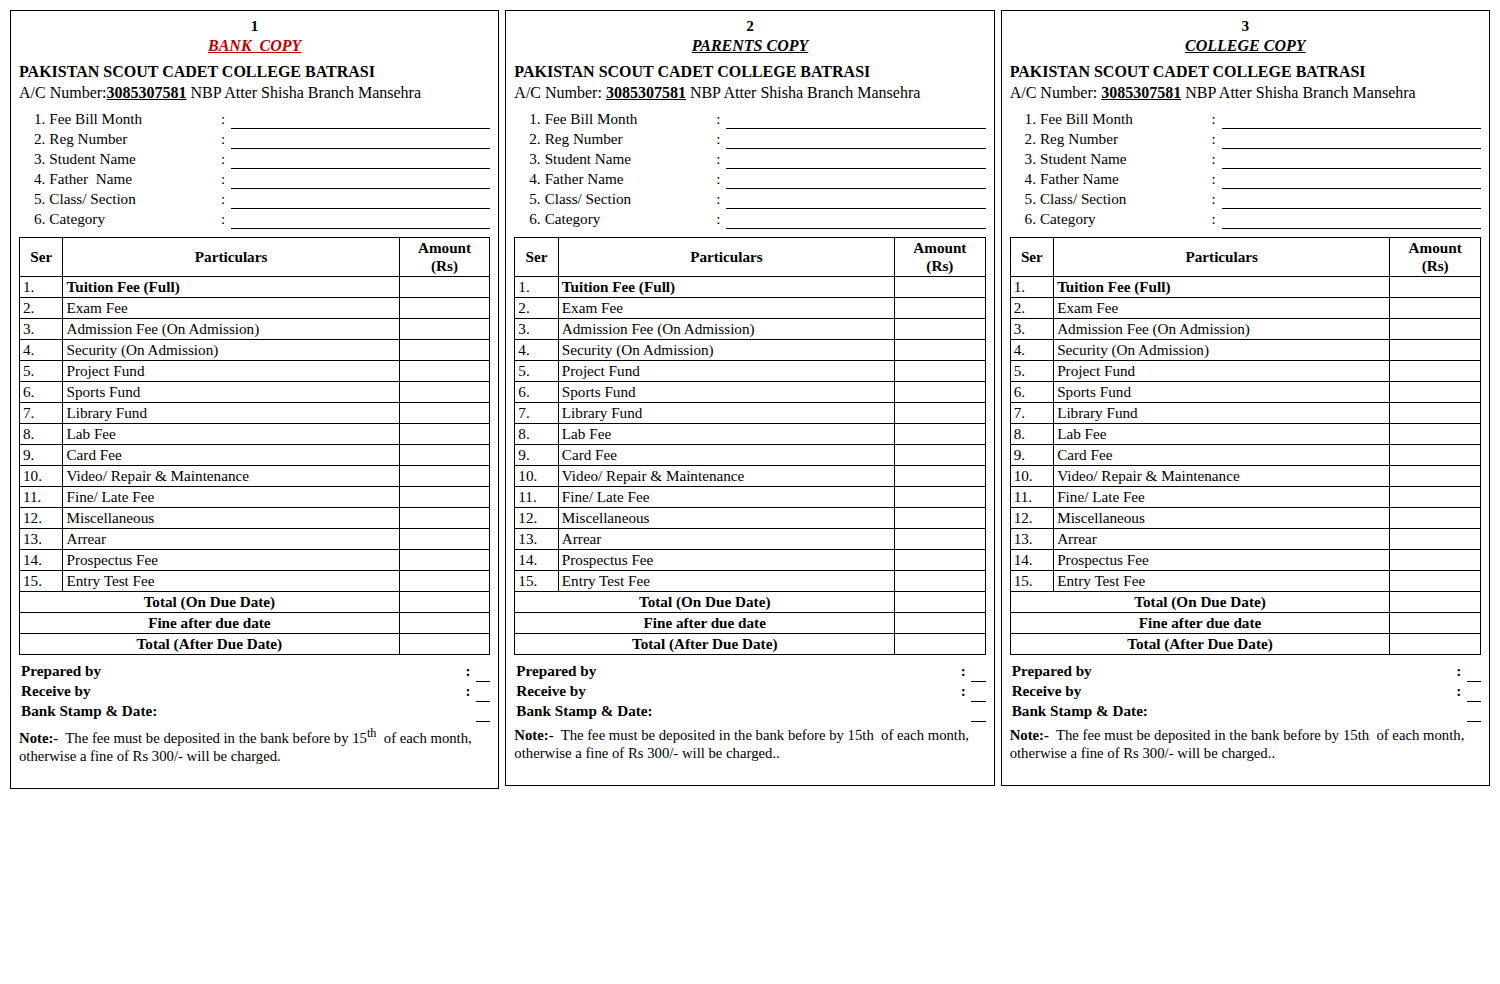1
BANK COPY
PAKISTAN SCOUT CADET COLLEGE BATRASI
A/C Number:3085307581 NBP Atter Shisha Branch Mansehra
| 1. | Fee Bill Month | : | |
| 2. | Reg Number | : | |
| 3. | Student Name | : | |
| 4. | Father Name | : | |
| 5. | Class/ Section | : | |
| 6. | Category | : | |
| Ser | Particulars | Amount (Rs) |
| --- | --- | --- |
| 1. | Tuition Fee (Full) | |
| 2. | Exam Fee | |
| 3. | Admission Fee (On Admission) | |
| 4. | Security (On Admission) | |
| 5. | Project Fund | |
| 6. | Sports Fund | |
| 7. | Library Fund | |
| 8. | Lab Fee | |
| 9. | Card Fee | |
| 10. | Video/ Repair & Maintenance | |
| 11. | Fine/ Late Fee | |
| 12. | Miscellaneous | |
| 13. | Arrear | |
| 14. | Prospectus Fee | |
| 15. | Entry Test Fee | |
| Total (On Due Date) | |
| Fine after due date | |
| Total (After Due Date) | |
| Prepared by | : | |
| Receive by | : | |
| Bank Stamp & Date: | |
Note:- The fee must be deposited in the bank before by 15th of each month, otherwise a fine of Rs 300/- will be charged.
2
PARENTS COPY
PAKISTAN SCOUT CADET COLLEGE BATRASI
A/C Number: 3085307581 NBP Atter Shisha Branch Mansehra
| 1. | Fee Bill Month | : | |
| 2. | Reg Number | : | |
| 3. | Student Name | : | |
| 4. | Father Name | : | |
| 5. | Class/ Section | : | |
| 6. | Category | : | |
| Ser | Particulars | Amount (Rs) |
| --- | --- | --- |
| 1. | Tuition Fee (Full) | |
| 2. | Exam Fee | |
| 3. | Admission Fee (On Admission) | |
| 4. | Security (On Admission) | |
| 5. | Project Fund | |
| 6. | Sports Fund | |
| 7. | Library Fund | |
| 8. | Lab Fee | |
| 9. | Card Fee | |
| 10. | Video/ Repair & Maintenance | |
| 11. | Fine/ Late Fee | |
| 12. | Miscellaneous | |
| 13. | Arrear | |
| 14. | Prospectus Fee | |
| 15. | Entry Test Fee | |
| Total (On Due Date) | |
| Fine after due date | |
| Total (After Due Date) | |
| Prepared by | : | |
| Receive by | : | |
| Bank Stamp & Date: | |
Note:- The fee must be deposited in the bank before by 15th of each month, otherwise a fine of Rs 300/- will be charged..
3
COLLEGE COPY
PAKISTAN SCOUT CADET COLLEGE BATRASI
A/C Number: 3085307581 NBP Atter Shisha Branch Mansehra
| 1. | Fee Bill Month | : | |
| 2. | Reg Number | : | |
| 3. | Student Name | : | |
| 4. | Father Name | : | |
| 5. | Class/ Section | : | |
| 6. | Category | : | |
| Ser | Particulars | Amount (Rs) |
| --- | --- | --- |
| 1. | Tuition Fee (Full) | |
| 2. | Exam Fee | |
| 3. | Admission Fee (On Admission) | |
| 4. | Security (On Admission) | |
| 5. | Project Fund | |
| 6. | Sports Fund | |
| 7. | Library Fund | |
| 8. | Lab Fee | |
| 9. | Card Fee | |
| 10. | Video/ Repair & Maintenance | |
| 11. | Fine/ Late Fee | |
| 12. | Miscellaneous | |
| 13. | Arrear | |
| 14. | Prospectus Fee | |
| 15. | Entry Test Fee | |
| Total (On Due Date) | |
| Fine after due date | |
| Total (After Due Date) | |
| Prepared by | : | |
| Receive by | : | |
| Bank Stamp & Date: | |
Note:- The fee must be deposited in the bank before by 15th of each month, otherwise a fine of Rs 300/- will be charged..